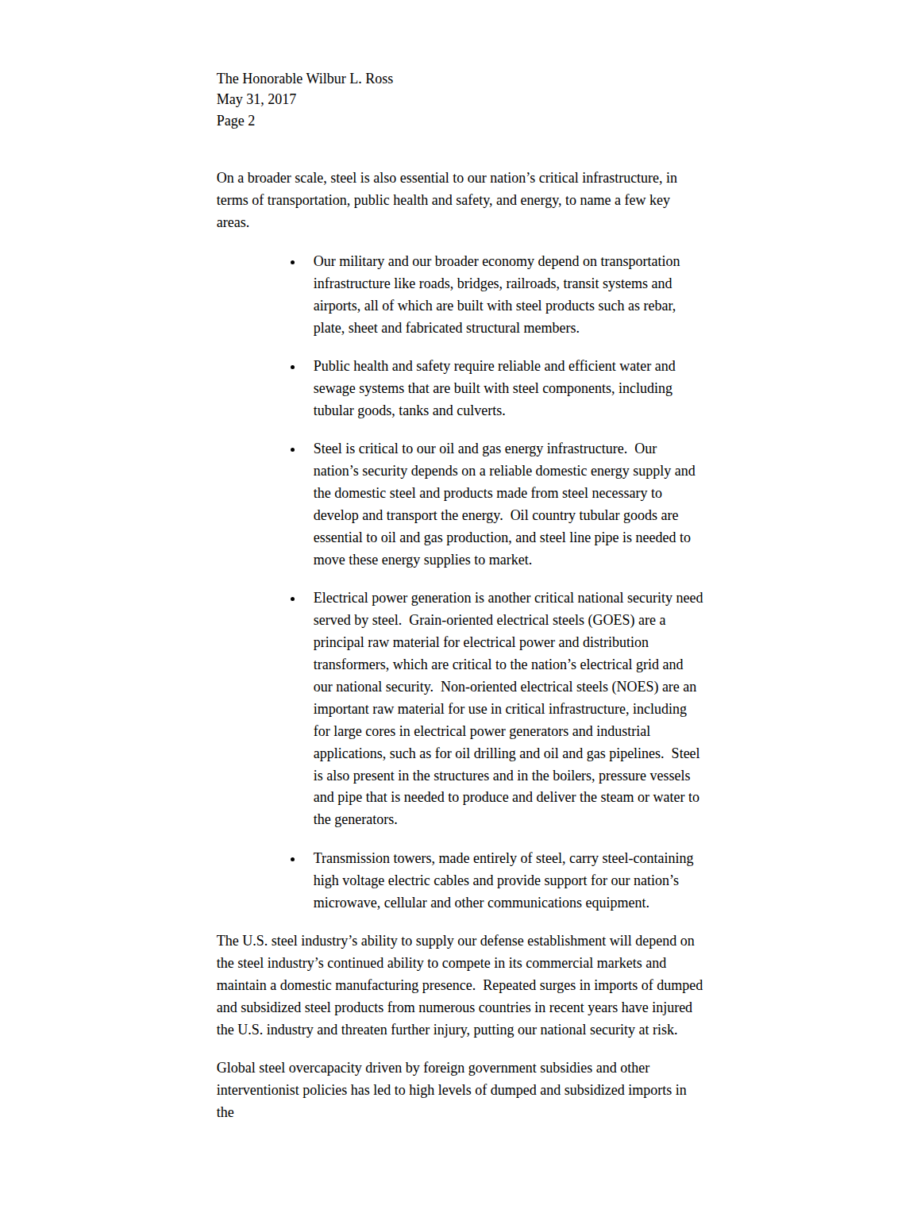The Honorable Wilbur L. Ross
May 31, 2017
Page 2
On a broader scale, steel is also essential to our nation’s critical infrastructure, in terms of transportation, public health and safety, and energy, to name a few key areas.
Our military and our broader economy depend on transportation infrastructure like roads, bridges, railroads, transit systems and airports, all of which are built with steel products such as rebar, plate, sheet and fabricated structural members.
Public health and safety require reliable and efficient water and sewage systems that are built with steel components, including tubular goods, tanks and culverts.
Steel is critical to our oil and gas energy infrastructure. Our nation’s security depends on a reliable domestic energy supply and the domestic steel and products made from steel necessary to develop and transport the energy. Oil country tubular goods are essential to oil and gas production, and steel line pipe is needed to move these energy supplies to market.
Electrical power generation is another critical national security need served by steel. Grain-oriented electrical steels (GOES) are a principal raw material for electrical power and distribution transformers, which are critical to the nation’s electrical grid and our national security. Non-oriented electrical steels (NOES) are an important raw material for use in critical infrastructure, including for large cores in electrical power generators and industrial applications, such as for oil drilling and oil and gas pipelines. Steel is also present in the structures and in the boilers, pressure vessels and pipe that is needed to produce and deliver the steam or water to the generators.
Transmission towers, made entirely of steel, carry steel-containing high voltage electric cables and provide support for our nation’s microwave, cellular and other communications equipment.
The U.S. steel industry’s ability to supply our defense establishment will depend on the steel industry’s continued ability to compete in its commercial markets and maintain a domestic manufacturing presence. Repeated surges in imports of dumped and subsidized steel products from numerous countries in recent years have injured the U.S. industry and threaten further injury, putting our national security at risk.
Global steel overcapacity driven by foreign government subsidies and other interventionist policies has led to high levels of dumped and subsidized imports in the